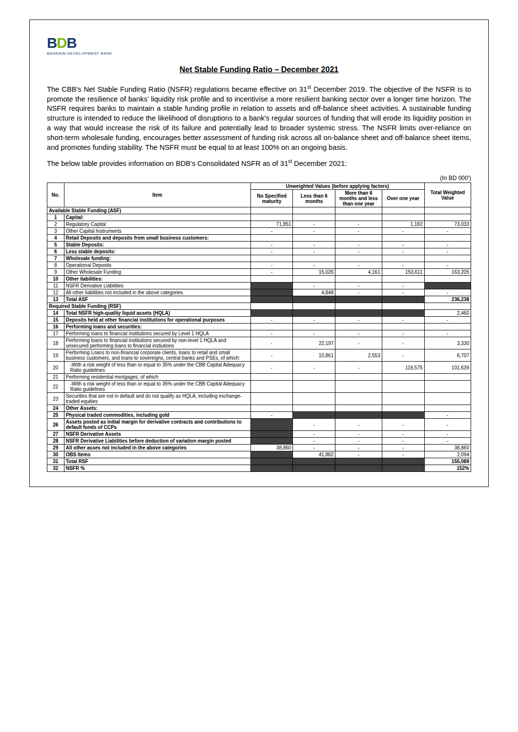BDB
BAHRAIN DEVELOPMENT BANK
Net Stable Funding Ratio – December 2021
The CBB's Net Stable Funding Ratio (NSFR) regulations became effective on 31st December 2019. The objective of the NSFR is to promote the resilience of banks' liquidity risk profile and to incentivise a more resilient banking sector over a longer time horizon. The NSFR requires banks to maintain a stable funding profile in relation to assets and off-balance sheet activities. A sustainable funding structure is intended to reduce the likelihood of disruptions to a bank's regular sources of funding that will erode its liquidity position in a way that would increase the risk of its failure and potentially lead to broader systemic stress. The NSFR limits over-reliance on short-term wholesale funding, encourages better assessment of funding risk across all on-balance sheet and off-balance sheet items, and promotes funding stability. The NSFR must be equal to at least 100% on an ongoing basis.
The below table provides information on BDB's Consolidated NSFR as of 31st December 2021:
(In BD 000')
| No. | Item | Unweighted Values (before applying factors) | Total Weighted Value |
| --- | --- | --- | --- |
| No Specified maturity | Less than 6 months | More than 6 months and less than one year | Over one year |
| Available Stable Funding (ASF) | | | | | |
| 1 | Capital: | | | | | |
| 2 | Regulatory Capital | 71,851 | - | - | 1,182 | 73,033 |
| 3 | Other Capital Instruments | - | - | - | - | - |
| 4 | Retail Deposits and deposits from small business customers: | | | | | |
| 5 | Stable Deposits: | - | - | - | - | - |
| 6 | Less stable deposits: | - | - | - | - | - |
| 7 | Wholesale funding: | | | | | |
| 8 | Operational Deposits | - | - | - | - | - |
| 9 | Other Wholesale Funding | - | 15,026 | 4,161 | 153,611 | 163,205 |
| 10 | Other liabilities: | | | | | |
| 11 | NSFR Derivative Liabilities | | - | - | - | |
| 12 | All other liabilities not included in the above categories | | 4,848 | - | - | - |
| 13 | Total ASF | | | | | 236,238 |
| Required Stable Funding (RSF) | | | | | |
| 14 | Total NSFR high-quality liquid assets (HQLA) | | | | | 2,460 |
| 15 | Deposits held at other financial institutions for operational purposes | - | - | - | - | - |
| 16 | Performing loans and securities: | | | | | |
| 17 | Performing loans to financial institutions secured by Level 1 HQLA | - | - | - | - | - |
| 18 | Performing loans to financial institutions secured by non-level 1 HQLA and unsecured performing loans to financial instiutions | - | 22,197 | - | - | 3,330 |
| 19 | Performing Loans to non-financial corporate clients, loans to retail and small business customers, and loans to sovereigns, central banks and PSEs, of which: | - | 10,861 | 2,553 | - | 6,707 |
| 20 | -With a risk weight of less than or equal to 35% under the CBB Capital Adequacy Ratio guidelines | - | - | - | 119,575 | 101,639 |
| 21 | Performing residential mortgages, of which | | | | | |
| 22 | -With a risk weight of less than or equal to 35% under the CBB Capital Adequacy Ratio guidelines | | | | | |
| 23 | Securities that are not in default and do not qualify as HQLA, including exchange-traded equities | | | | | |
| 24 | Other Assets: | | | | | |
| 25 | Physical traded commodities, including gold | - | | | | - |
| 26 | Assets posted as initial margin for derivative contracts and contributions to default funds of CCPs | | - | - | - | - |
| 27 | NSFR Derivative Assets | | - | - | - | - |
| 28 | NSFR Derivative Liabilities before deduction of variation margin posted | | - | - | - | - |
| 29 | All other asses not included in the above categories | 38,860 | - | - | - | 38,860 |
| 30 | OBS Items | | 41,882 | - | - | 2,094 |
| 31 | Total RSF | | | | | 155,089 |
| 32 | NSFR % | | | | | 152% |